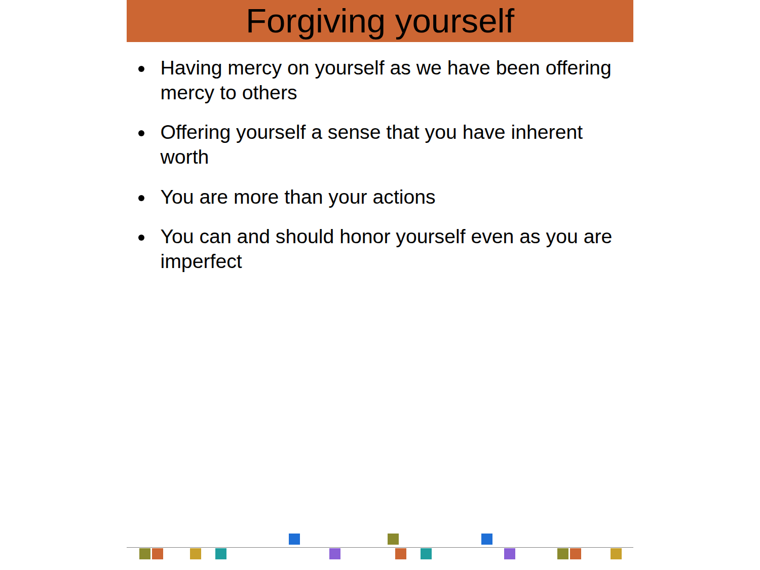Forgiving yourself
Having mercy on yourself as we have been offering mercy to others
Offering yourself a sense that you have inherent worth
You are more than your actions
You can and should honor yourself even as you are imperfect